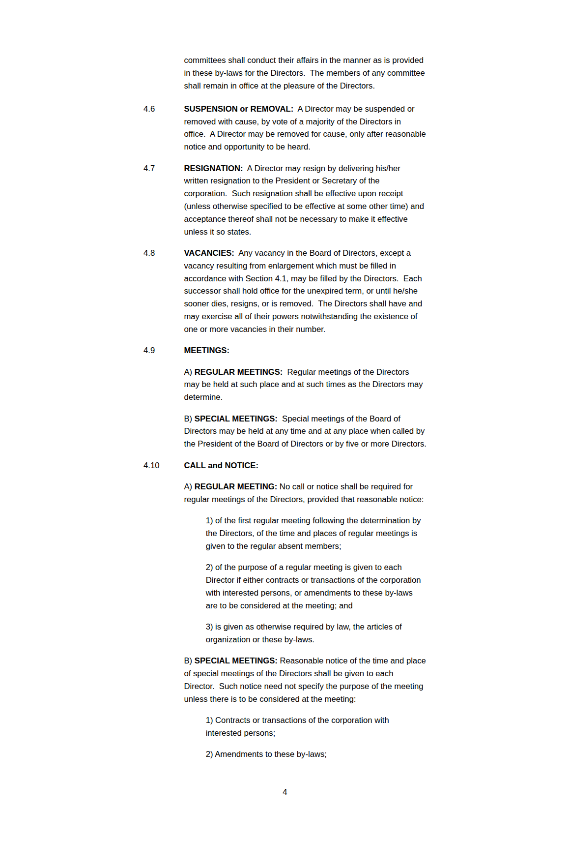committees shall conduct their affairs in the manner as is provided in these by-laws for the Directors. The members of any committee shall remain in office at the pleasure of the Directors.
4.6
SUSPENSION or REMOVAL: A Director may be suspended or removed with cause, by vote of a majority of the Directors in office. A Director may be removed for cause, only after reasonable notice and opportunity to be heard.
4.7
RESIGNATION: A Director may resign by delivering his/her written resignation to the President or Secretary of the corporation. Such resignation shall be effective upon receipt (unless otherwise specified to be effective at some other time) and acceptance thereof shall not be necessary to make it effective unless it so states.
4.8
VACANCIES: Any vacancy in the Board of Directors, except a vacancy resulting from enlargement which must be filled in accordance with Section 4.1, may be filled by the Directors. Each successor shall hold office for the unexpired term, or until he/she sooner dies, resigns, or is removed. The Directors shall have and may exercise all of their powers notwithstanding the existence of one or more vacancies in their number.
4.9
MEETINGS:
A) REGULAR MEETINGS: Regular meetings of the Directors may be held at such place and at such times as the Directors may determine.
B) SPECIAL MEETINGS: Special meetings of the Board of Directors may be held at any time and at any place when called by the President of the Board of Directors or by five or more Directors.
4.10
CALL and NOTICE:
A) REGULAR MEETING: No call or notice shall be required for regular meetings of the Directors, provided that reasonable notice:
1) of the first regular meeting following the determination by the Directors, of the time and places of regular meetings is given to the regular absent members;
2) of the purpose of a regular meeting is given to each Director if either contracts or transactions of the corporation with interested persons, or amendments to these by-laws are to be considered at the meeting; and
3) is given as otherwise required by law, the articles of organization or these by-laws.
B) SPECIAL MEETINGS: Reasonable notice of the time and place of special meetings of the Directors shall be given to each Director. Such notice need not specify the purpose of the meeting unless there is to be considered at the meeting:
1) Contracts or transactions of the corporation with interested persons;
2) Amendments to these by-laws;
4